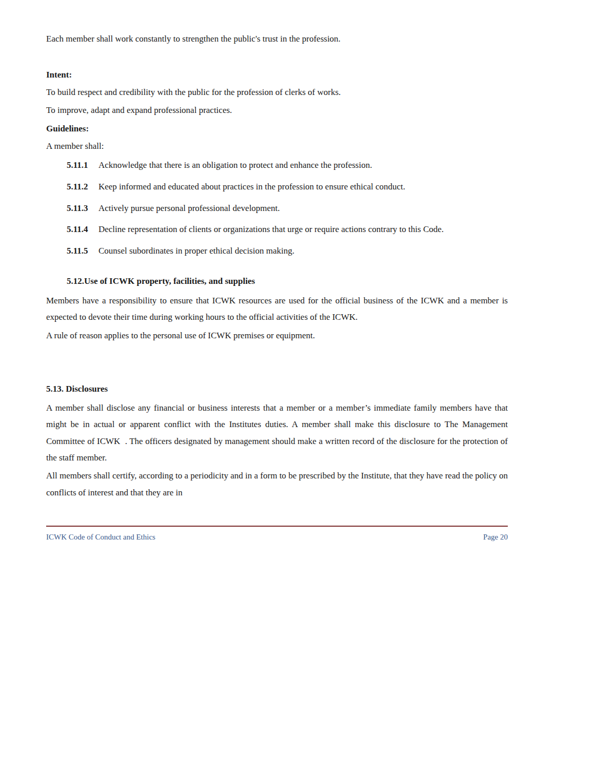Each member shall work constantly to strengthen the public's trust in the profession.
Intent:
To build respect and credibility with the public for the profession of clerks of works.
To improve, adapt and expand professional practices.
Guidelines:
A member shall:
5.11.1 Acknowledge that there is an obligation to protect and enhance the profession.
5.11.2 Keep informed and educated about practices in the profession to ensure ethical conduct.
5.11.3 Actively pursue personal professional development.
5.11.4 Decline representation of clients or organizations that urge or require actions contrary to this Code.
5.11.5 Counsel subordinates in proper ethical decision making.
5.12.Use of ICWK property, facilities, and supplies
Members have a responsibility to ensure that ICWK resources are used for the official business of the ICWK and a member is expected to devote their time during working hours to the official activities of the ICWK.
A rule of reason applies to the personal use of ICWK premises or equipment.
5.13. Disclosures
A member shall disclose any financial or business interests that a member or a member’s immediate family members have that might be in actual or apparent conflict with the Institutes duties. A member shall make this disclosure to The Management Committee of ICWK . The officers designated by management should make a written record of the disclosure for the protection of the staff member.
All members shall certify, according to a periodicity and in a form to be prescribed by the Institute, that they have read the policy on conflicts of interest and that they are in
ICWK Code of Conduct and Ethics Page 20